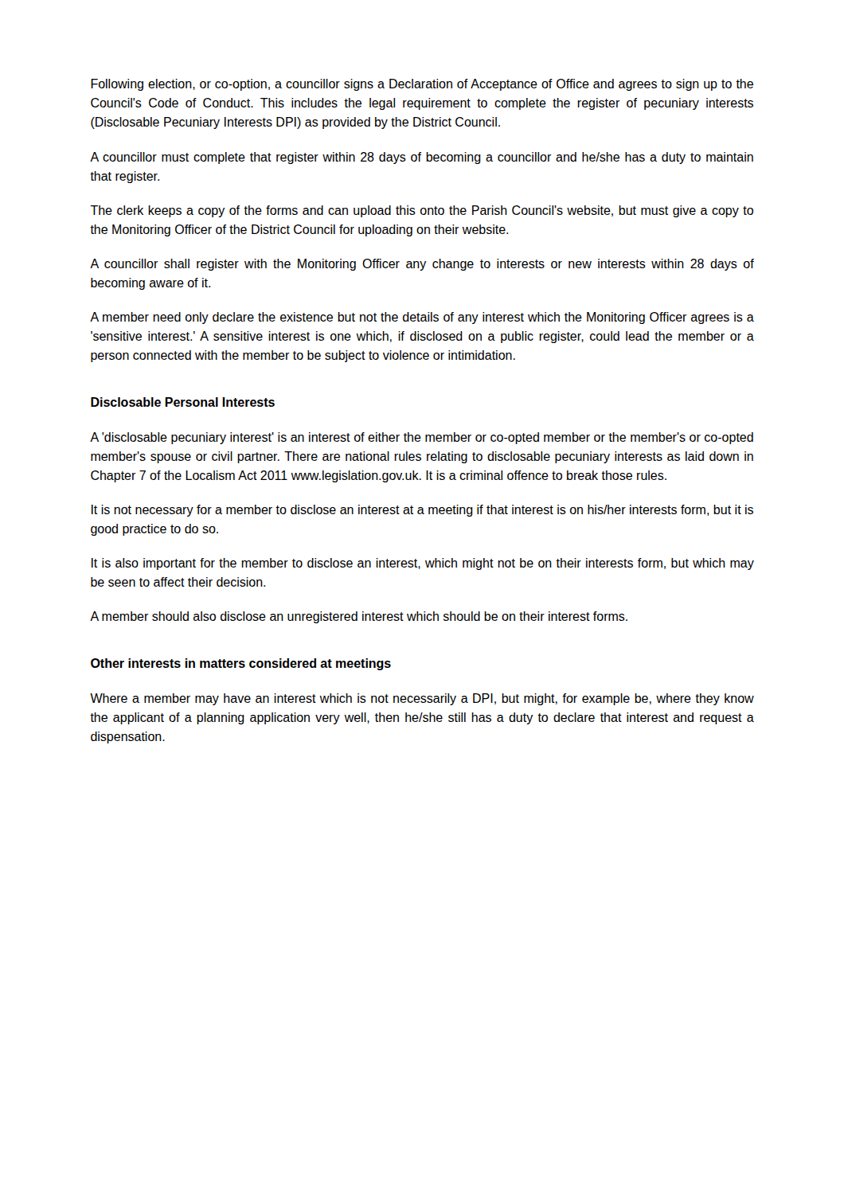Following election, or co-option, a councillor signs a Declaration of Acceptance of Office and agrees to sign up to the Council's Code of Conduct. This includes the legal requirement to complete the register of pecuniary interests (Disclosable Pecuniary Interests DPI) as provided by the District Council.
A councillor must complete that register within 28 days of becoming a councillor and he/she has a duty to maintain that register.
The clerk keeps a copy of the forms and can upload this onto the Parish Council's website, but must give a copy to the Monitoring Officer of the District Council for uploading on their website.
A councillor shall register with the Monitoring Officer any change to interests or new interests within 28 days of becoming aware of it.
A member need only declare the existence but not the details of any interest which the Monitoring Officer agrees is a 'sensitive interest.' A sensitive interest is one which, if disclosed on a public register, could lead the member or a person connected with the member to be subject to violence or intimidation.
Disclosable Personal Interests
A 'disclosable pecuniary interest' is an interest of either the member or co-opted member or the member's or co-opted member's spouse or civil partner. There are national rules relating to disclosable pecuniary interests as laid down in Chapter 7 of the Localism Act 2011 www.legislation.gov.uk. It is a criminal offence to break those rules.
It is not necessary for a member to disclose an interest at a meeting if that interest is on his/her interests form, but it is good practice to do so.
It is also important for the member to disclose an interest, which might not be on their interests form, but which may be seen to affect their decision.
A member should also disclose an unregistered interest which should be on their interest forms.
Other interests in matters considered at meetings
Where a member may have an interest which is not necessarily a DPI, but might, for example be, where they know the applicant of a planning application very well, then he/she still has a duty to declare that interest and request a dispensation.